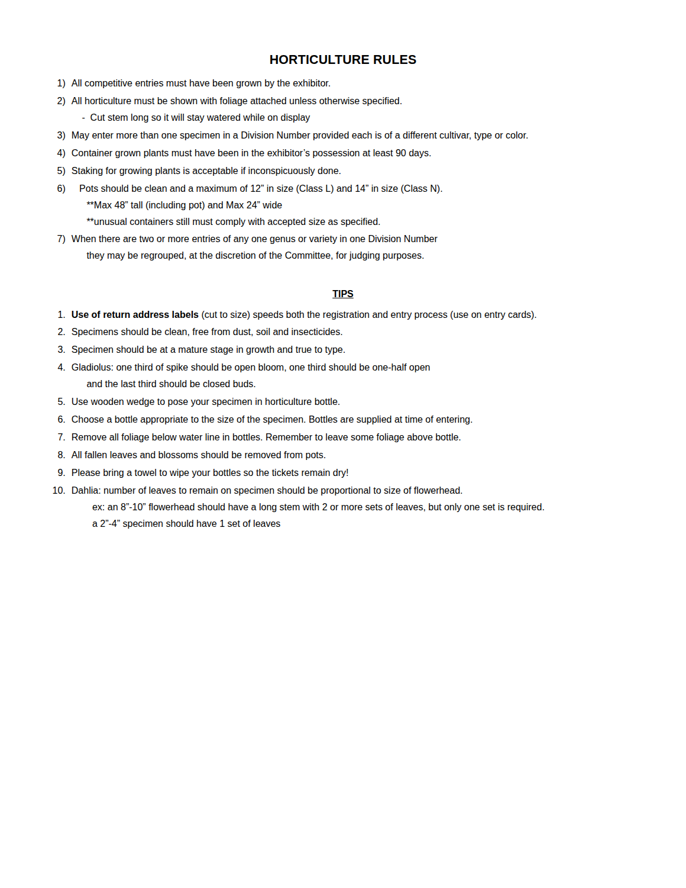HORTICULTURE RULES
All competitive entries must have been grown by the exhibitor.
All horticulture must be shown with foliage attached unless otherwise specified.
- Cut stem long so it will stay watered while on display
May enter more than one specimen in a Division Number provided each is of a different cultivar, type or color.
Container grown plants must have been in the exhibitor’s possession at least 90 days.
Staking for growing plants is acceptable if inconspicuously done.
Pots should be clean and a maximum of 12” in size (Class L) and 14” in size (Class N).
**Max 48” tall (including pot) and Max 24” wide
**unusual containers still must comply with accepted size as specified.
When there are two or more entries of any one genus or variety in one Division Number
they may be regrouped, at the discretion of the Committee, for judging purposes.
TIPS
Use of return address labels (cut to size) speeds both the registration and entry process (use on entry cards).
Specimens should be clean, free from dust, soil and insecticides.
Specimen should be at a mature stage in growth and true to type.
Gladiolus: one third of spike should be open bloom, one third should be one-half open
and the last third should be closed buds.
Use wooden wedge to pose your specimen in horticulture bottle.
Choose a bottle appropriate to the size of the specimen. Bottles are supplied at time of entering.
Remove all foliage below water line in bottles. Remember to leave some foliage above bottle.
All fallen leaves and blossoms should be removed from pots.
Please bring a towel to wipe your bottles so the tickets remain dry!
Dahlia: number of leaves to remain on specimen should be proportional to size of flowerhead.
ex: an 8”-10” flowerhead should have a long stem with 2 or more sets of leaves, but only one set is required.
a 2”-4” specimen should have 1 set of leaves